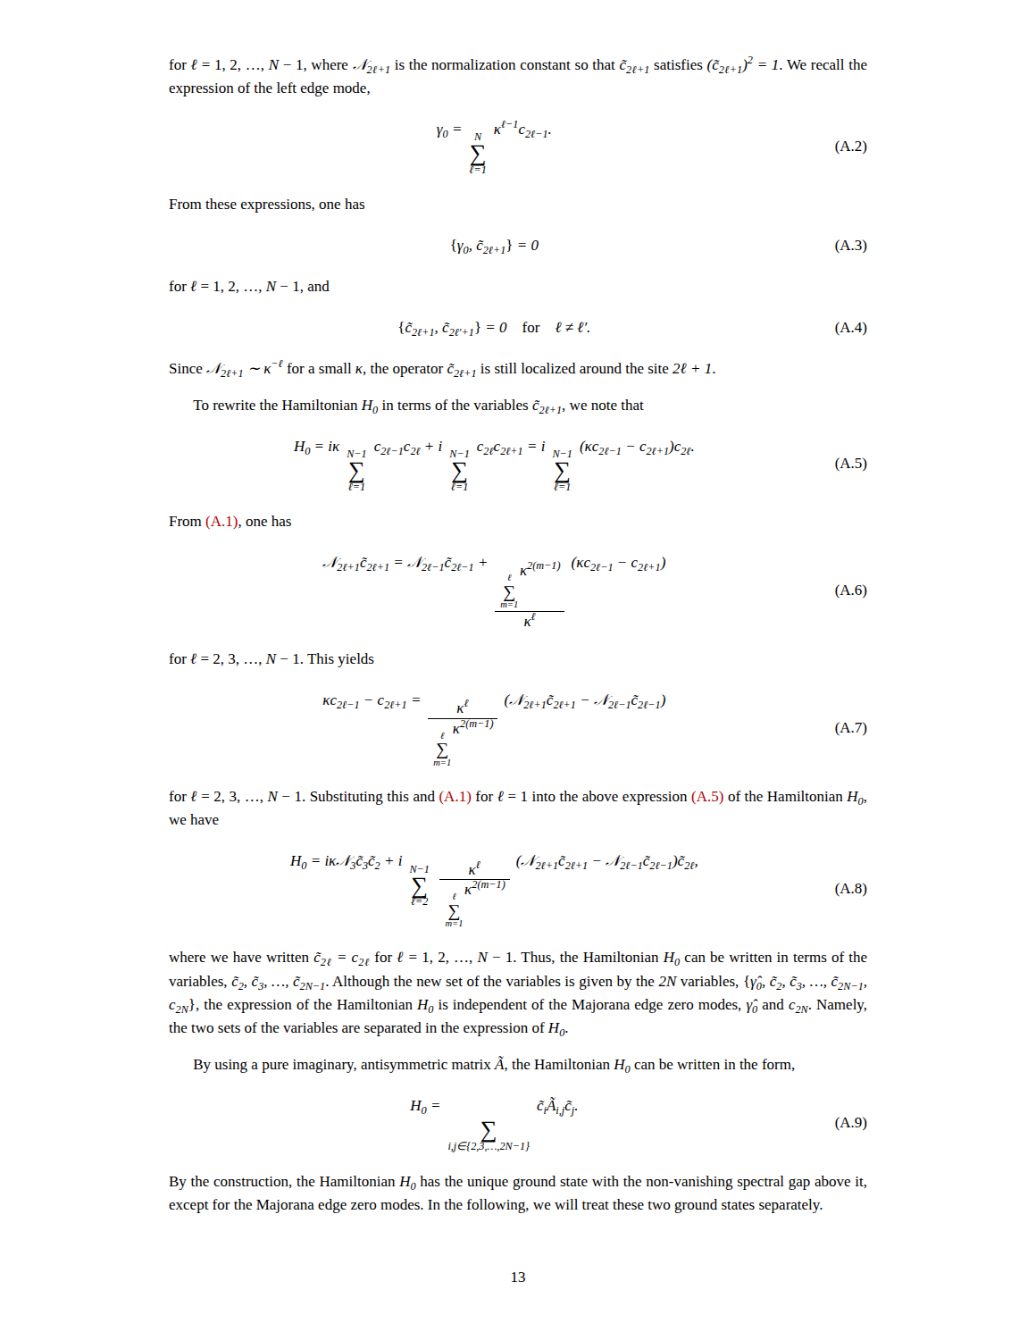for ℓ = 1, 2, …, N − 1, where 𝒩2ℓ+1 is the normalization constant so that c̃2ℓ+1 satisfies (c̃2ℓ+1)2 = 1. We recall the expression of the left edge mode,
γ0 = N∑ℓ=1 κℓ−1c2ℓ−1.
(A.2)
From these expressions, one has
{γ0, c̃2ℓ+1} = 0
(A.3)
for ℓ = 1, 2, …, N − 1, and
{c̃2ℓ+1, c̃2ℓ′+1} = 0 for ℓ ≠ ℓ′.
(A.4)
Since 𝒩2ℓ+1 ∼ κ−ℓ for a small κ, the operator c̃2ℓ+1 is still localized around the site 2ℓ + 1.
To rewrite the Hamiltonian H0 in terms of the variables c̃2ℓ+1, we note that
H0 = iκ N−1∑ℓ=1 c2ℓ−1c2ℓ + i N−1∑ℓ=1 c2ℓc2ℓ+1 = i N−1∑ℓ=1 (κc2ℓ−1 − c2ℓ+1)c2ℓ.
(A.5)
From (A.1), one has
𝒩2ℓ+1c̃2ℓ+1 = 𝒩2ℓ−1c̃2ℓ−1 + ℓ∑m=1κ2(m−1) κℓ (κc2ℓ−1 − c2ℓ+1)
(A.6)
for ℓ = 2, 3, …, N − 1. This yields
κc2ℓ−1 − c2ℓ+1 = κℓ ℓ∑m=1κ2(m−1) (𝒩2ℓ+1c̃2ℓ+1 − 𝒩2ℓ−1c̃2ℓ−1)
(A.7)
for ℓ = 2, 3, …, N − 1. Substituting this and (A.1) for ℓ = 1 into the above expression (A.5) of the Hamiltonian H0, we have
H0 = iκ𝒩3c̃3c̃2 + i N−1∑ℓ=2 κℓ ℓ∑m=1κ2(m−1) (𝒩2ℓ+1c̃2ℓ+1 − 𝒩2ℓ−1c̃2ℓ−1)c̃2ℓ,
(A.8)
where we have written c̃2ℓ = c2ℓ for ℓ = 1, 2, …, N − 1. Thus, the Hamiltonian H0 can be written in terms of the variables, c̃2, c̃3, …, c̃2N−1. Although the new set of the variables is given by the 2N variables, {γ̂0, c̃2, c̃3, …, c̃2N−1, c2N}, the expression of the Hamiltonian H0 is independent of the Majorana edge zero modes, γ̂0 and c2N. Namely, the two sets of the variables are separated in the expression of H0.
By using a pure imaginary, antisymmetric matrix Ã, the Hamiltonian H0 can be written in the form,
H0 = ∑i,j∈{2,3,…,2N−1} c̃iÃi,jc̃j.
(A.9)
By the construction, the Hamiltonian H0 has the unique ground state with the non-vanishing spectral gap above it, except for the Majorana edge zero modes. In the following, we will treat these two ground states separately.
13